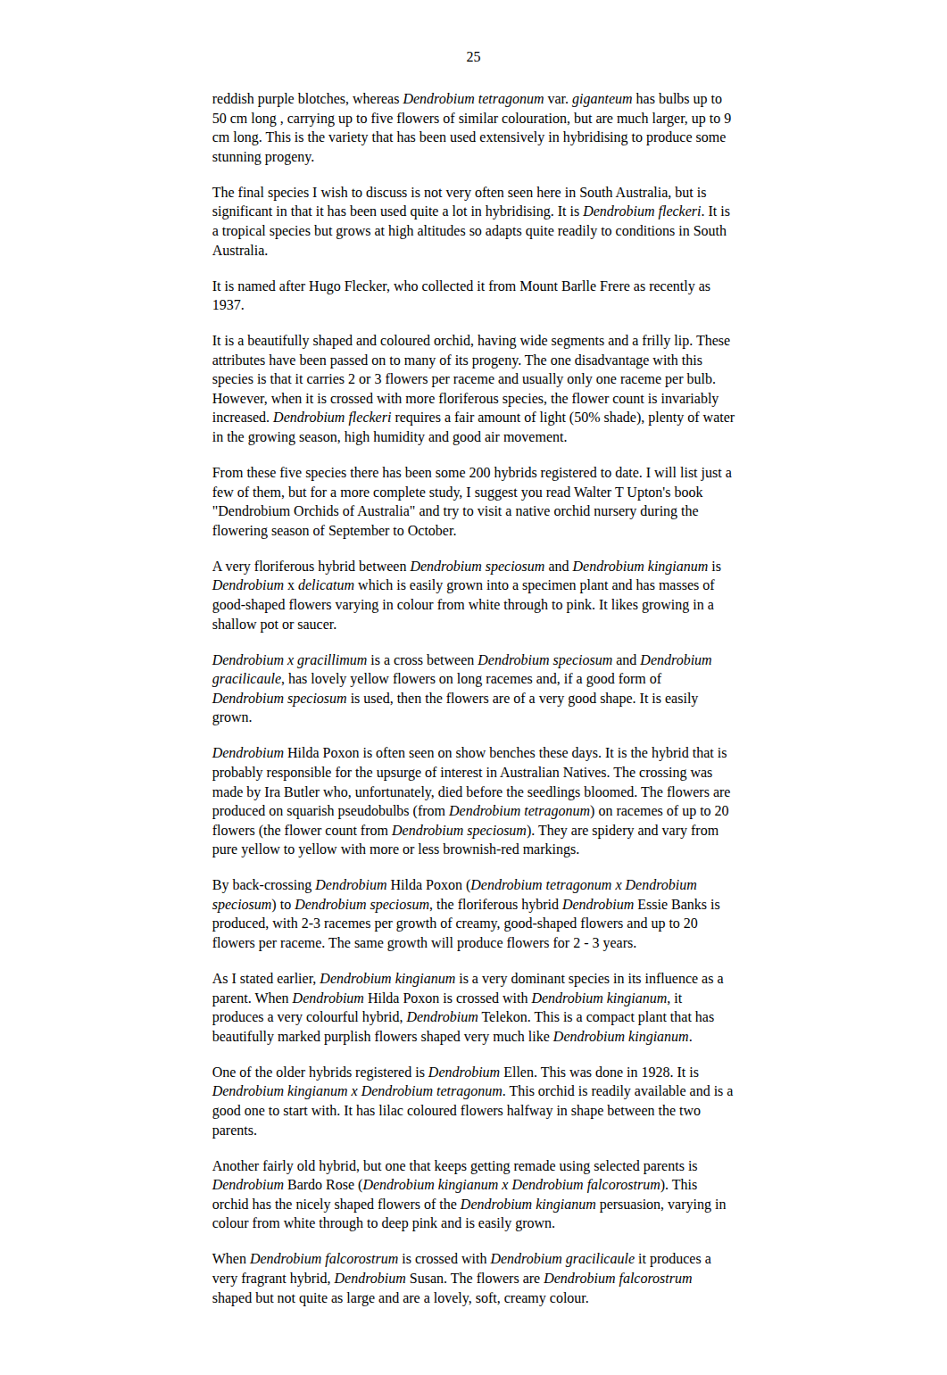25
reddish purple blotches, whereas Dendrobium tetragonum var. giganteum has bulbs up to 50 cm long , carrying up to five flowers of similar colouration, but are much larger, up to 9 cm long. This is the variety that has been used extensively in hybridising to produce some stunning progeny.
The final species I wish to discuss is not very often seen here in South Australia, but is significant in that it has been used quite a lot in hybridising. It is Dendrobium fleckeri. It is a tropical species but grows at high altitudes so adapts quite readily to conditions in South Australia.
It is named after Hugo Flecker, who collected it from Mount Barlle Frere as recently as 1937.
It is a beautifully shaped and coloured orchid, having wide segments and a frilly lip. These attributes have been passed on to many of its progeny. The one disadvantage with this species is that it carries 2 or 3 flowers per raceme and usually only one raceme per bulb. However, when it is crossed with more floriferous species, the flower count is invariably increased. Dendrobium fleckeri requires a fair amount of light (50% shade), plenty of water in the growing season, high humidity and good air movement.
From these five species there has been some 200 hybrids registered to date. I will list just a few of them, but for a more complete study, I suggest you read Walter T Upton's book "Dendrobium Orchids of Australia" and try to visit a native orchid nursery during the flowering season of September to October.
A very floriferous hybrid between Dendrobium speciosum and Dendrobium kingianum is Dendrobium x delicatum which is easily grown into a specimen plant and has masses of good-shaped flowers varying in colour from white through to pink. It likes growing in a shallow pot or saucer.
Dendrobium x gracillimum is a cross between Dendrobium speciosum and Dendrobium gracilicaule, has lovely yellow flowers on long racemes and, if a good form of Dendrobium speciosum is used, then the flowers are of a very good shape. It is easily grown.
Dendrobium Hilda Poxon is often seen on show benches these days. It is the hybrid that is probably responsible for the upsurge of interest in Australian Natives. The crossing was made by Ira Butler who, unfortunately, died before the seedlings bloomed. The flowers are produced on squarish pseudobulbs (from Dendrobium tetragonum) on racemes of up to 20 flowers (the flower count from Dendrobium speciosum). They are spidery and vary from pure yellow to yellow with more or less brownish-red markings.
By back-crossing Dendrobium Hilda Poxon (Dendrobium tetragonum x Dendrobium speciosum) to Dendrobium speciosum, the floriferous hybrid Dendrobium Essie Banks is produced, with 2-3 racemes per growth of creamy, good-shaped flowers and up to 20 flowers per raceme. The same growth will produce flowers for 2 - 3 years.
As I stated earlier, Dendrobium kingianum is a very dominant species in its influence as a parent. When Dendrobium Hilda Poxon is crossed with Dendrobium kingianum, it produces a very colourful hybrid, Dendrobium Telekon. This is a compact plant that has beautifully marked purplish flowers shaped very much like Dendrobium kingianum.
One of the older hybrids registered is Dendrobium Ellen. This was done in 1928. It is Dendrobium kingianum x Dendrobium tetragonum. This orchid is readily available and is a good one to start with. It has lilac coloured flowers halfway in shape between the two parents.
Another fairly old hybrid, but one that keeps getting remade using selected parents is Dendrobium Bardo Rose (Dendrobium kingianum x Dendrobium falcorostrum). This orchid has the nicely shaped flowers of the Dendrobium kingianum persuasion, varying in colour from white through to deep pink and is easily grown.
When Dendrobium falcorostrum is crossed with Dendrobium gracilicaule it produces a very fragrant hybrid, Dendrobium Susan. The flowers are Dendrobium falcorostrum shaped but not quite as large and are a lovely, soft, creamy colour.